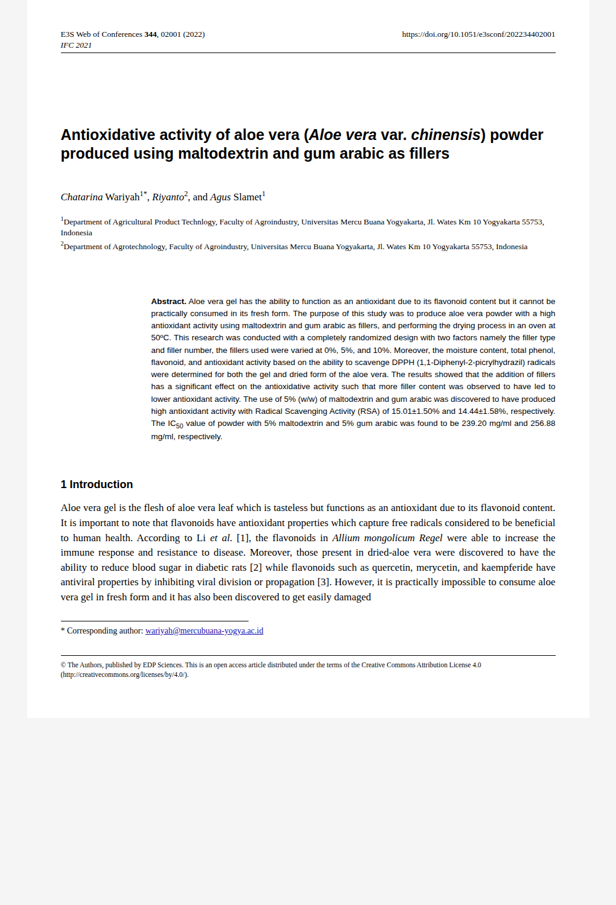E3S Web of Conferences 344, 02001 (2022)
IFC 2021
https://doi.org/10.1051/e3sconf/202234402001
Antioxidative activity of aloe vera (Aloe vera var. chinensis) powder produced using maltodextrin and gum arabic as fillers
Chatarina Wariyah1*, Riyanto2, and Agus Slamet1
1Department of Agricultural Product Technlogy, Faculty of Agroindustry, Universitas Mercu Buana Yogyakarta, Jl. Wates Km 10 Yogyakarta 55753, Indonesia
2Department of Agrotechnology, Faculty of Agroindustry, Universitas Mercu Buana Yogyakarta, Jl. Wates Km 10 Yogyakarta 55753, Indonesia
Abstract. Aloe vera gel has the ability to function as an antioxidant due to its flavonoid content but it cannot be practically consumed in its fresh form. The purpose of this study was to produce aloe vera powder with a high antioxidant activity using maltodextrin and gum arabic as fillers, and performing the drying process in an oven at 50ºC. This research was conducted with a completely randomized design with two factors namely the filler type and filler number, the fillers used were varied at 0%, 5%, and 10%. Moreover, the moisture content, total phenol, flavonoid, and antioxidant activity based on the ability to scavenge DPPH (1,1-Diphenyl-2-picrylhydrazil) radicals were determined for both the gel and dried form of the aloe vera. The results showed that the addition of fillers has a significant effect on the antioxidative activity such that more filler content was observed to have led to lower antioxidant activity. The use of 5% (w/w) of maltodextrin and gum arabic was discovered to have produced high antioxidant activity with Radical Scavenging Activity (RSA) of 15.01±1.50% and 14.44±1.58%, respectively. The IC50 value of powder with 5% maltodextrin and 5% gum arabic was found to be 239.20 mg/ml and 256.88 mg/ml, respectively.
1 Introduction
Aloe vera gel is the flesh of aloe vera leaf which is tasteless but functions as an antioxidant due to its flavonoid content. It is important to note that flavonoids have antioxidant properties which capture free radicals considered to be beneficial to human health. According to Li et al. [1], the flavonoids in Allium mongolicum Regel were able to increase the immune response and resistance to disease. Moreover, those present in dried-aloe vera were discovered to have the ability to reduce blood sugar in diabetic rats [2] while flavonoids such as quercetin, merycetin, and kaempferide have antiviral properties by inhibiting viral division or propagation [3]. However, it is practically impossible to consume aloe vera gel in fresh form and it has also been discovered to get easily damaged
* Corresponding author: wariyah@mercubuana-yogya.ac.id
© The Authors, published by EDP Sciences. This is an open access article distributed under the terms of the Creative Commons Attribution License 4.0 (http://creativecommons.org/licenses/by/4.0/).